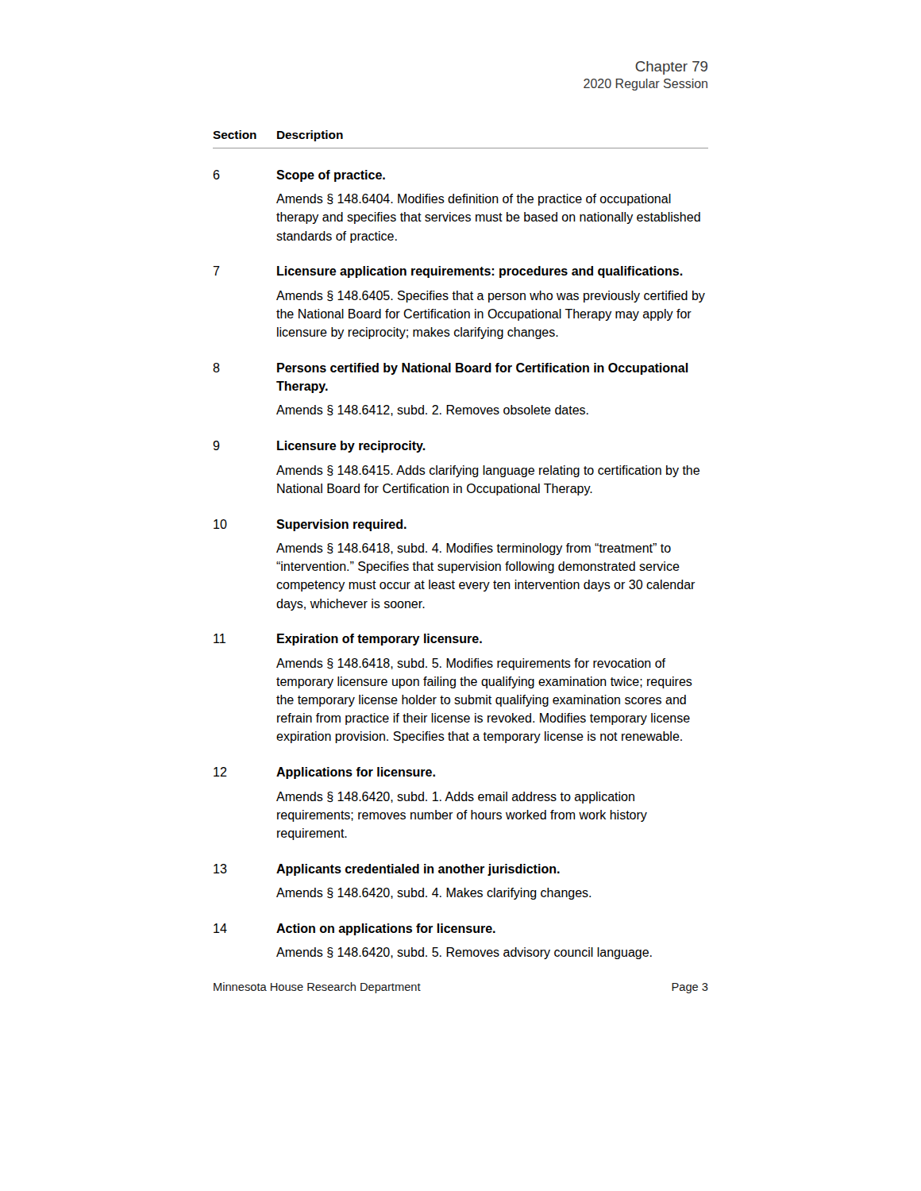Chapter 79
2020 Regular Session
| Section | Description |
| --- | --- |
| 6 | Scope of practice. Amends § 148.6404. Modifies definition of the practice of occupational therapy and specifies that services must be based on nationally established standards of practice. |
| 7 | Licensure application requirements: procedures and qualifications. Amends § 148.6405. Specifies that a person who was previously certified by the National Board for Certification in Occupational Therapy may apply for licensure by reciprocity; makes clarifying changes. |
| 8 | Persons certified by National Board for Certification in Occupational Therapy. Amends § 148.6412, subd. 2. Removes obsolete dates. |
| 9 | Licensure by reciprocity. Amends § 148.6415. Adds clarifying language relating to certification by the National Board for Certification in Occupational Therapy. |
| 10 | Supervision required. Amends § 148.6418, subd. 4. Modifies terminology from “treatment” to “intervention.” Specifies that supervision following demonstrated service competency must occur at least every ten intervention days or 30 calendar days, whichever is sooner. |
| 11 | Expiration of temporary licensure. Amends § 148.6418, subd. 5. Modifies requirements for revocation of temporary licensure upon failing the qualifying examination twice; requires the temporary license holder to submit qualifying examination scores and refrain from practice if their license is revoked. Modifies temporary license expiration provision. Specifies that a temporary license is not renewable. |
| 12 | Applications for licensure. Amends § 148.6420, subd. 1. Adds email address to application requirements; removes number of hours worked from work history requirement. |
| 13 | Applicants credentialed in another jurisdiction. Amends § 148.6420, subd. 4. Makes clarifying changes. |
| 14 | Action on applications for licensure. Amends § 148.6420, subd. 5. Removes advisory council language. |
Minnesota House Research Department Page 3